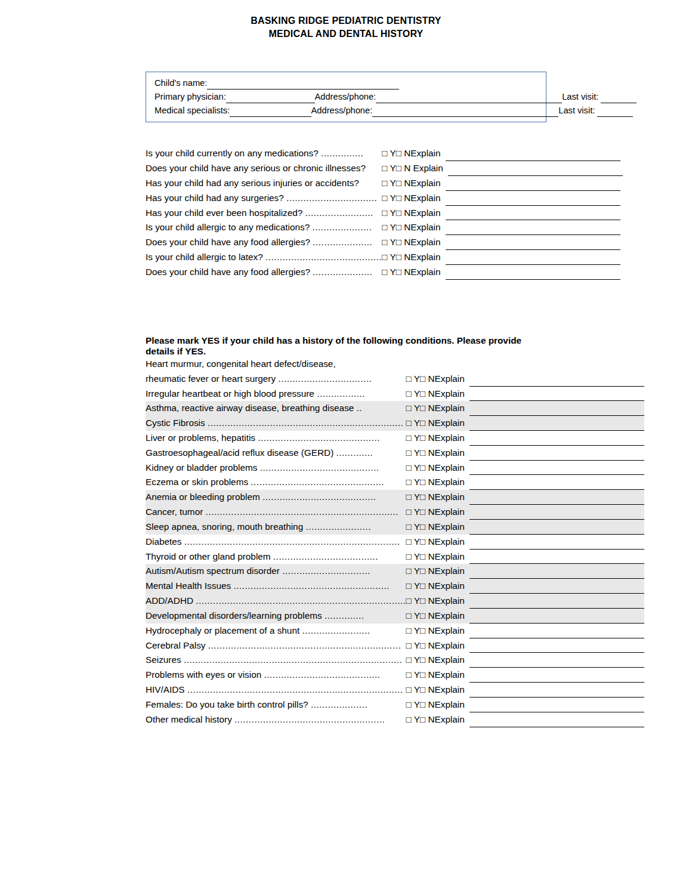BASKING RIDGE PEDIATRIC DENTISTRY
MEDICAL AND DENTAL HISTORY
Child's name:
Primary physician: Address/phone: Last visit:
Medical specialists: Address/phone: Last visit:
| Is your child currently on any medications? ............... | □ Y | □ N | Explain |
| Does your child have any serious or chronic illnesses? | □ Y | □ N | Explain |
| Has your child had any serious injuries or accidents? | □ Y | □ N | Explain |
| Has your child had any surgeries? ................................ | □ Y | □ N | Explain |
| Has your child ever been hospitalized? ........................ | □ Y | □ N | Explain |
| Is your child allergic to any medications? ..................... | □ Y | □ N | Explain |
| Does your child have any food allergies? ..................... | □ Y | □ N | Explain |
| Is your child allergic to latex? ......................................... | □ Y | □ N | Explain |
| Does your child have any food allergies? ..................... | □ Y | □ N | Explain |
Please mark YES if your child has a history of the following conditions. Please provide details if YES.
Heart murmur, congenital heart defect/disease,
| rheumatic fever or heart surgery ................................. | □ Y | □ N | Explain |
| Irregular heartbeat or high blood pressure ................. | □ Y | □ N | Explain |
| Asthma, reactive airway disease, breathing disease .. | □ Y | □ N | Explain |
| Cystic Fibrosis ..................................................................... | □ Y | □ N | Explain |
| Liver or problems, hepatitis ........................................... | □ Y | □ N | Explain |
| Gastroesophageal/acid reflux disease (GERD) ............. | □ Y | □ N | Explain |
| Kidney or bladder problems .......................................... | □ Y | □ N | Explain |
| Eczema or skin problems ............................................... | □ Y | □ N | Explain |
| Anemia or bleeding problem ........................................ | □ Y | □ N | Explain |
| Cancer, tumor .................................................................... | □ Y | □ N | Explain |
| Sleep apnea, snoring, mouth breathing ....................... | □ Y | □ N | Explain |
| Diabetes ............................................................................ | □ Y | □ N | Explain |
| Thyroid or other gland problem ..................................... | □ Y | □ N | Explain |
| Autism/Autism spectrum disorder ............................... | □ Y | □ N | Explain |
| Mental Health Issues ....................................................... | □ Y | □ N | Explain |
| ADD/ADHD .......................................................................... | □ Y | □ N | Explain |
| Developmental disorders/learning problems .............. | □ Y | □ N | Explain |
| Hydrocephaly or placement of a shunt ........................ | □ Y | □ N | Explain |
| Cerebral Palsy .................................................................... | □ Y | □ N | Explain |
| Seizures ............................................................................. | □ Y | □ N | Explain |
| Problems with eyes or vision ......................................... | □ Y | □ N | Explain |
| HIV/AIDS ............................................................................ | □ Y | □ N | Explain |
| Females: Do you take birth control pills? .................... | □ Y | □ N | Explain |
| Other medical history ..................................................... | □ Y | □ N | Explain |